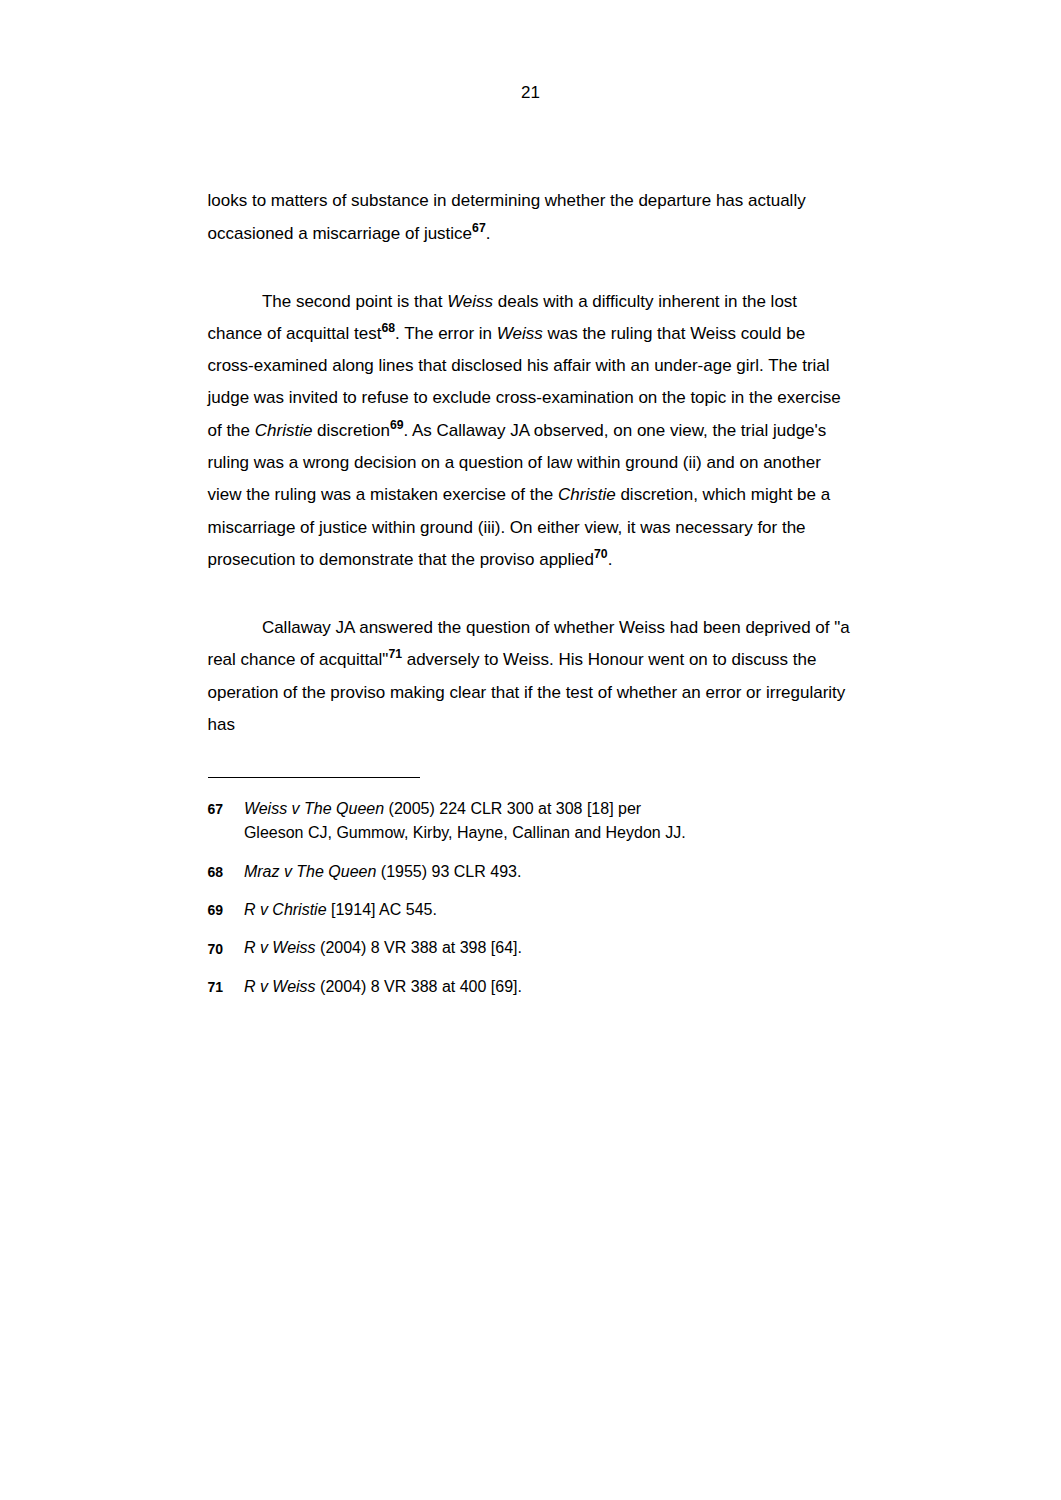21
looks to matters of substance in determining whether the departure has actually occasioned a miscarriage of justice67.
The second point is that Weiss deals with a difficulty inherent in the lost chance of acquittal test68. The error in Weiss was the ruling that Weiss could be cross-examined along lines that disclosed his affair with an under-age girl. The trial judge was invited to refuse to exclude cross-examination on the topic in the exercise of the Christie discretion69. As Callaway JA observed, on one view, the trial judge's ruling was a wrong decision on a question of law within ground (ii) and on another view the ruling was a mistaken exercise of the Christie discretion, which might be a miscarriage of justice within ground (iii). On either view, it was necessary for the prosecution to demonstrate that the proviso applied70.
Callaway JA answered the question of whether Weiss had been deprived of "a real chance of acquittal"71 adversely to Weiss. His Honour went on to discuss the operation of the proviso making clear that if the test of whether an error or irregularity has
67
Weiss v The Queen (2005) 224 CLR 300 at 308 [18] per Gleeson CJ, Gummow, Kirby, Hayne, Callinan and Heydon JJ.
68
Mraz v The Queen (1955) 93 CLR 493.
69
R v Christie [1914] AC 545.
70
R v Weiss (2004) 8 VR 388 at 398 [64].
71
R v Weiss (2004) 8 VR 388 at 400 [69].